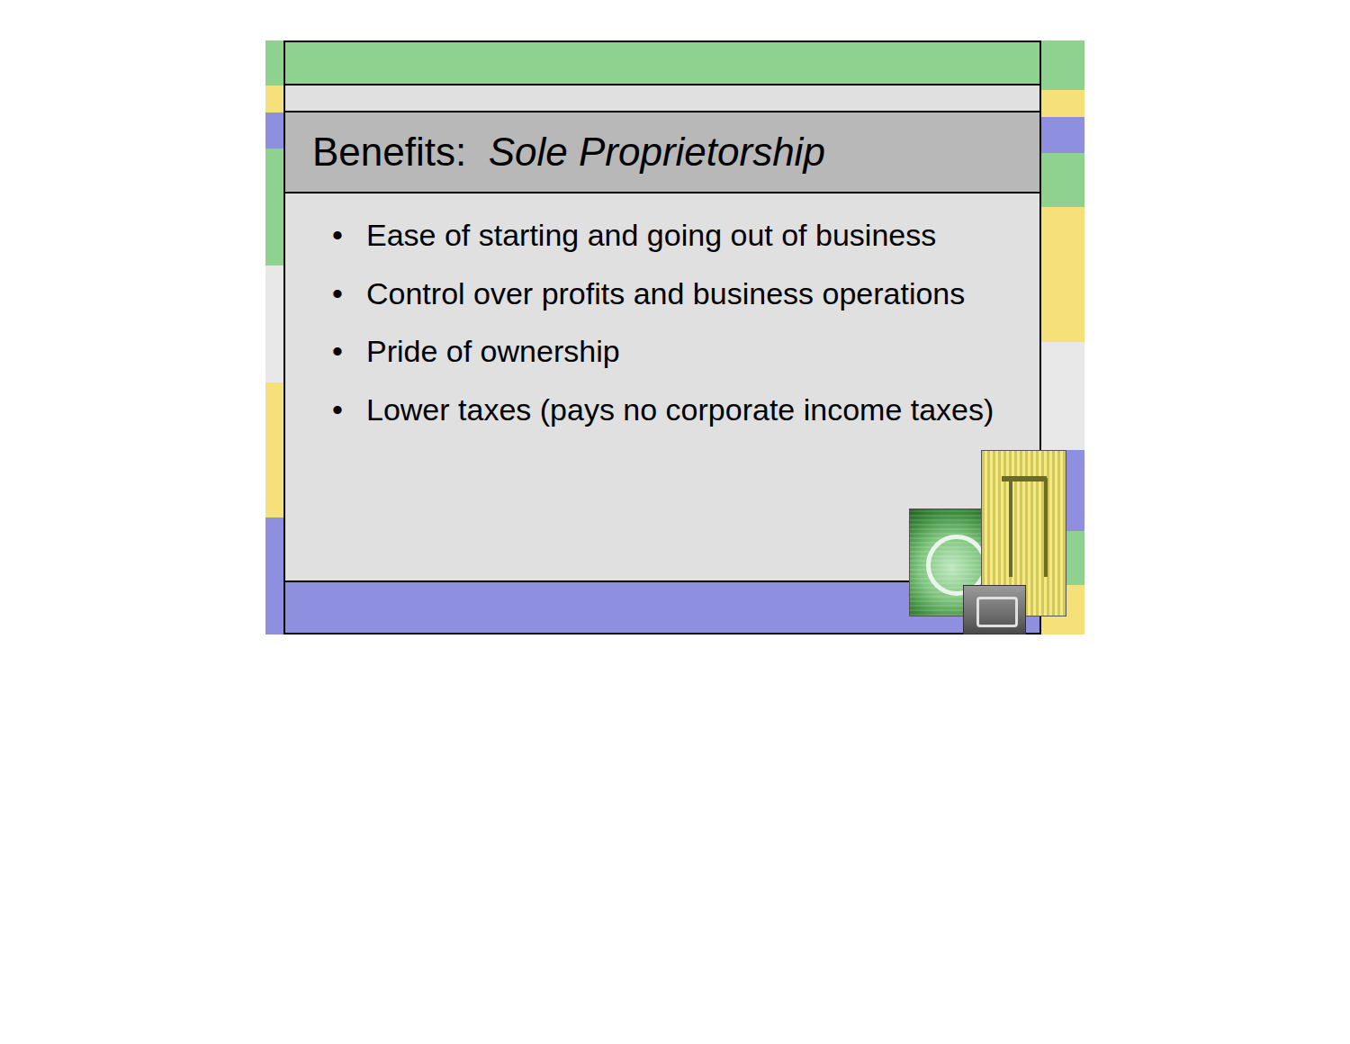Benefits: Sole Proprietorship
Ease of starting and going out of business
Control over profits and business operations
Pride of ownership
Lower taxes (pays no corporate income taxes)